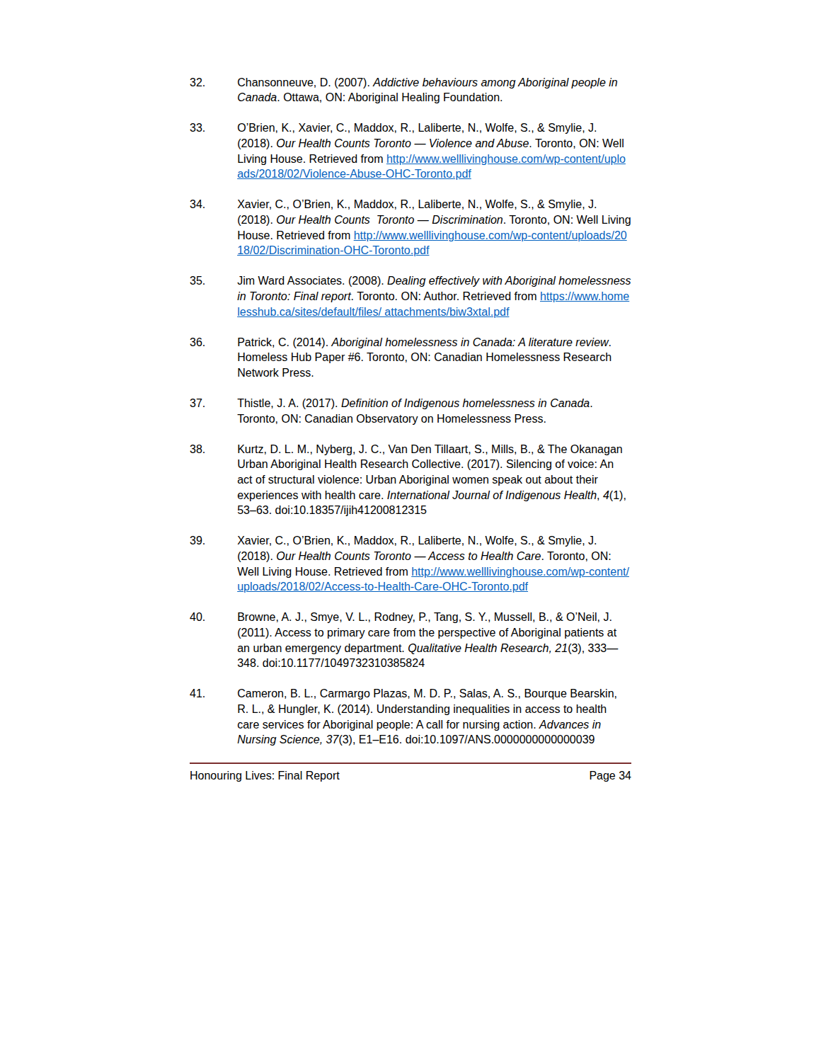32. Chansonneuve, D. (2007). Addictive behaviours among Aboriginal people in Canada. Ottawa, ON: Aboriginal Healing Foundation.
33. O’Brien, K., Xavier, C., Maddox, R., Laliberte, N., Wolfe, S., & Smylie, J. (2018). Our Health Counts Toronto — Violence and Abuse. Toronto, ON: Well Living House. Retrieved from http://www.welllivinghouse.com/wp-content/uploads/2018/02/Violence-Abuse-OHC-Toronto.pdf
34. Xavier, C., O’Brien, K., Maddox, R., Laliberte, N., Wolfe, S., & Smylie, J. (2018). Our Health Counts Toronto — Discrimination. Toronto, ON: Well Living House. Retrieved from http://www.welllivinghouse.com/wp-content/uploads/2018/02/Discrimination-OHC-Toronto.pdf
35. Jim Ward Associates. (2008). Dealing effectively with Aboriginal homelessness in Toronto: Final report. Toronto. ON: Author. Retrieved from https://www.homelesshub.ca/sites/default/files/ attachments/biw3xtal.pdf
36. Patrick, C. (2014). Aboriginal homelessness in Canada: A literature review. Homeless Hub Paper #6. Toronto, ON: Canadian Homelessness Research Network Press.
37. Thistle, J. A. (2017). Definition of Indigenous homelessness in Canada. Toronto, ON: Canadian Observatory on Homelessness Press.
38. Kurtz, D. L. M., Nyberg, J. C., Van Den Tillaart, S., Mills, B., & The Okanagan Urban Aboriginal Health Research Collective. (2017). Silencing of voice: An act of structural violence: Urban Aboriginal women speak out about their experiences with health care. International Journal of Indigenous Health, 4(1), 53–63. doi:10.18357/ijih41200812315
39. Xavier, C., O’Brien, K., Maddox, R., Laliberte, N., Wolfe, S., & Smylie, J. (2018). Our Health Counts Toronto — Access to Health Care. Toronto, ON: Well Living House. Retrieved from http://www.welllivinghouse.com/wp-content/uploads/2018/02/Access-to-Health-Care-OHC-Toronto.pdf
40. Browne, A. J., Smye, V. L., Rodney, P., Tang, S. Y., Mussell, B., & O’Neil, J. (2011). Access to primary care from the perspective of Aboriginal patients at an urban emergency department. Qualitative Health Research, 21(3), 333—348. doi:10.1177/1049732310385824
41. Cameron, B. L., Carmargo Plazas, M. D. P., Salas, A. S., Bourque Bearskin, R. L., & Hungler, K. (2014). Understanding inequalities in access to health care services for Aboriginal people: A call for nursing action. Advances in Nursing Science, 37(3), E1–E16. doi:10.1097/ANS.0000000000000039
Honouring Lives: Final Report Page 34